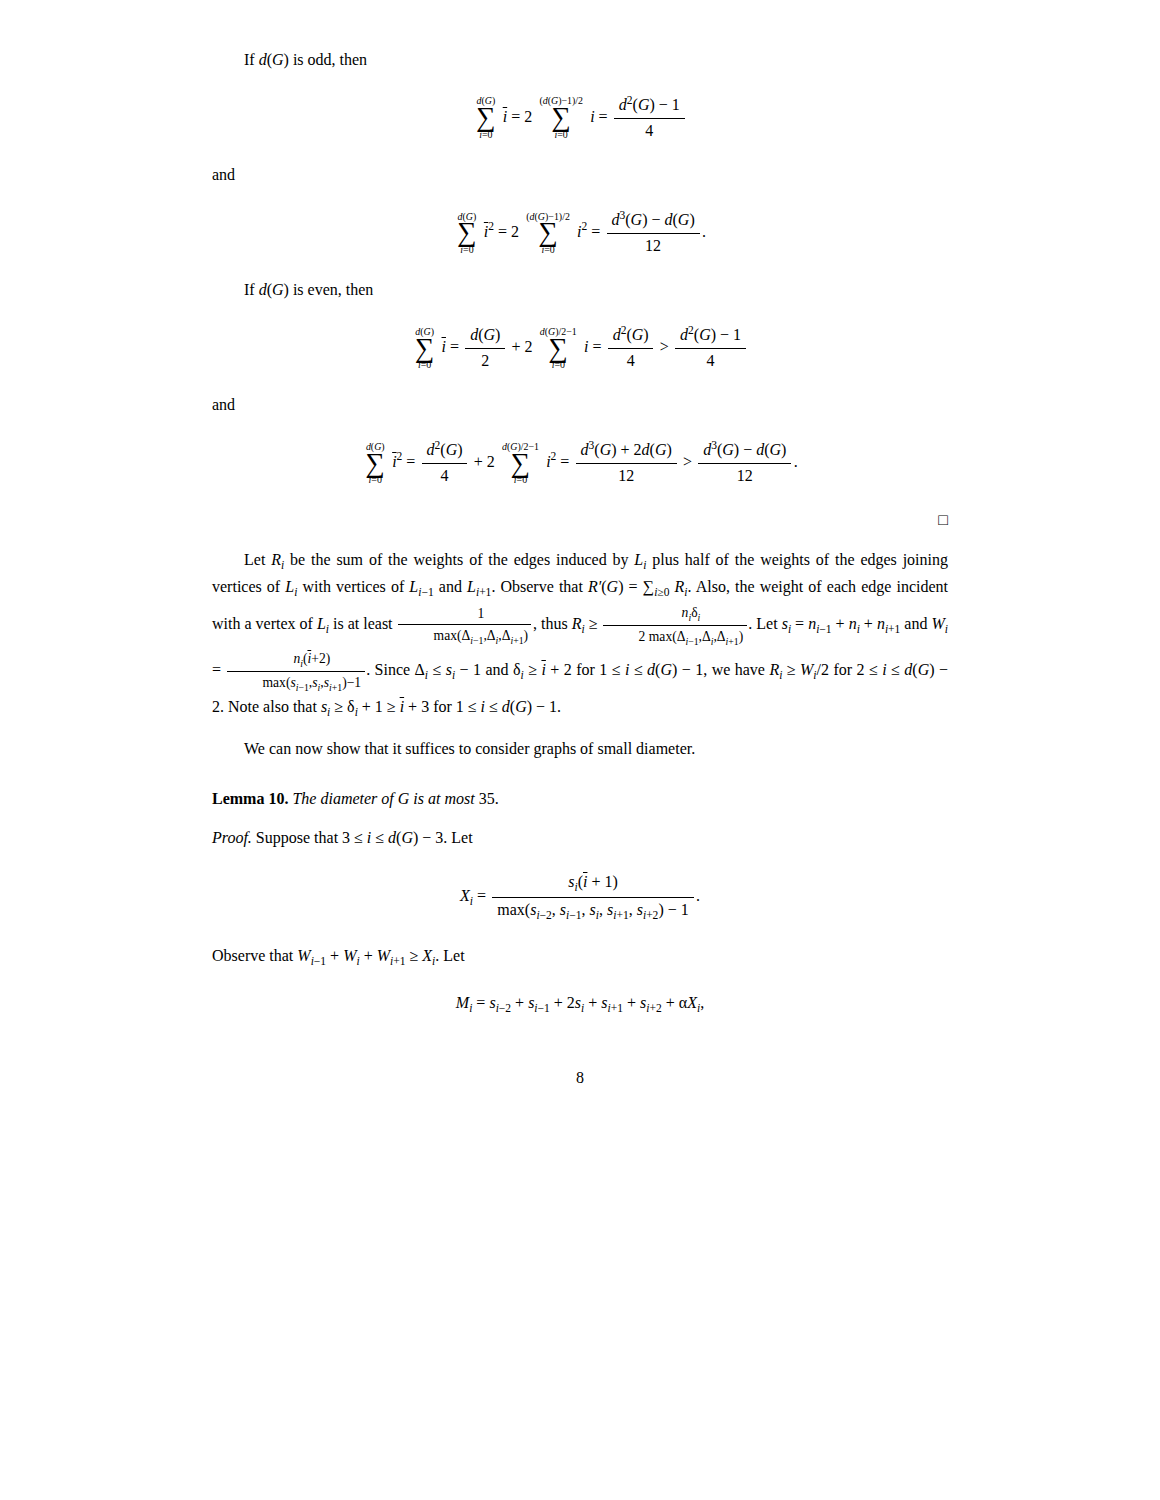If d(G) is odd, then
d(G) ∑ i=0 i = 2 (d(G)−1)/2 ∑ i=0 i = d2(G) − 1 4
and
d(G) ∑ i=0 i2 = 2 (d(G)−1)/2 ∑ i=0 i2 = d3(G) − d(G) 12 .
If d(G) is even, then
d(G) ∑ i=0 i = d(G) 2 + 2 d(G)/2−1 ∑ i=0 i = d2(G) 4 > d2(G) − 1 4
and
d(G) ∑ i=0 i2 = d2(G) 4 + 2 d(G)/2−1 ∑ i=0 i2 = d3(G) + 2d(G) 12 > d3(G) − d(G) 12 .
□
Let Ri be the sum of the weights of the edges induced by Li plus half of the weights of the edges joining vertices of Li with vertices of Li−1 and Li+1. Observe that R′(G) = ∑i≥0 Ri. Also, the weight of each edge incident with a vertex of Li is at least 1 max(Δi−1,Δi,Δi+1), thus Ri ≥ niδi 2 max(Δi−1,Δi,Δi+1). Let si = ni−1 + ni + ni+1 and Wi = ni(i+2) max(si−1,si,si+1)−1. Since Δi ≤ si − 1 and δi ≥ i + 2 for 1 ≤ i ≤ d(G) − 1, we have Ri ≥ Wi/2 for 2 ≤ i ≤ d(G) − 2. Note also that si ≥ δi + 1 ≥ i + 3 for 1 ≤ i ≤ d(G) − 1.
We can now show that it suffices to consider graphs of small diameter.
Lemma 10. The diameter of G is at most 35.
Proof. Suppose that 3 ≤ i ≤ d(G) − 3. Let
Xi = si(i + 1) max(si−2, si−1, si, si+1, si+2) − 1 .
Observe that Wi−1 + Wi + Wi+1 ≥ Xi. Let
Mi = si−2 + si−1 + 2si + si+1 + si+2 + αXi,
8